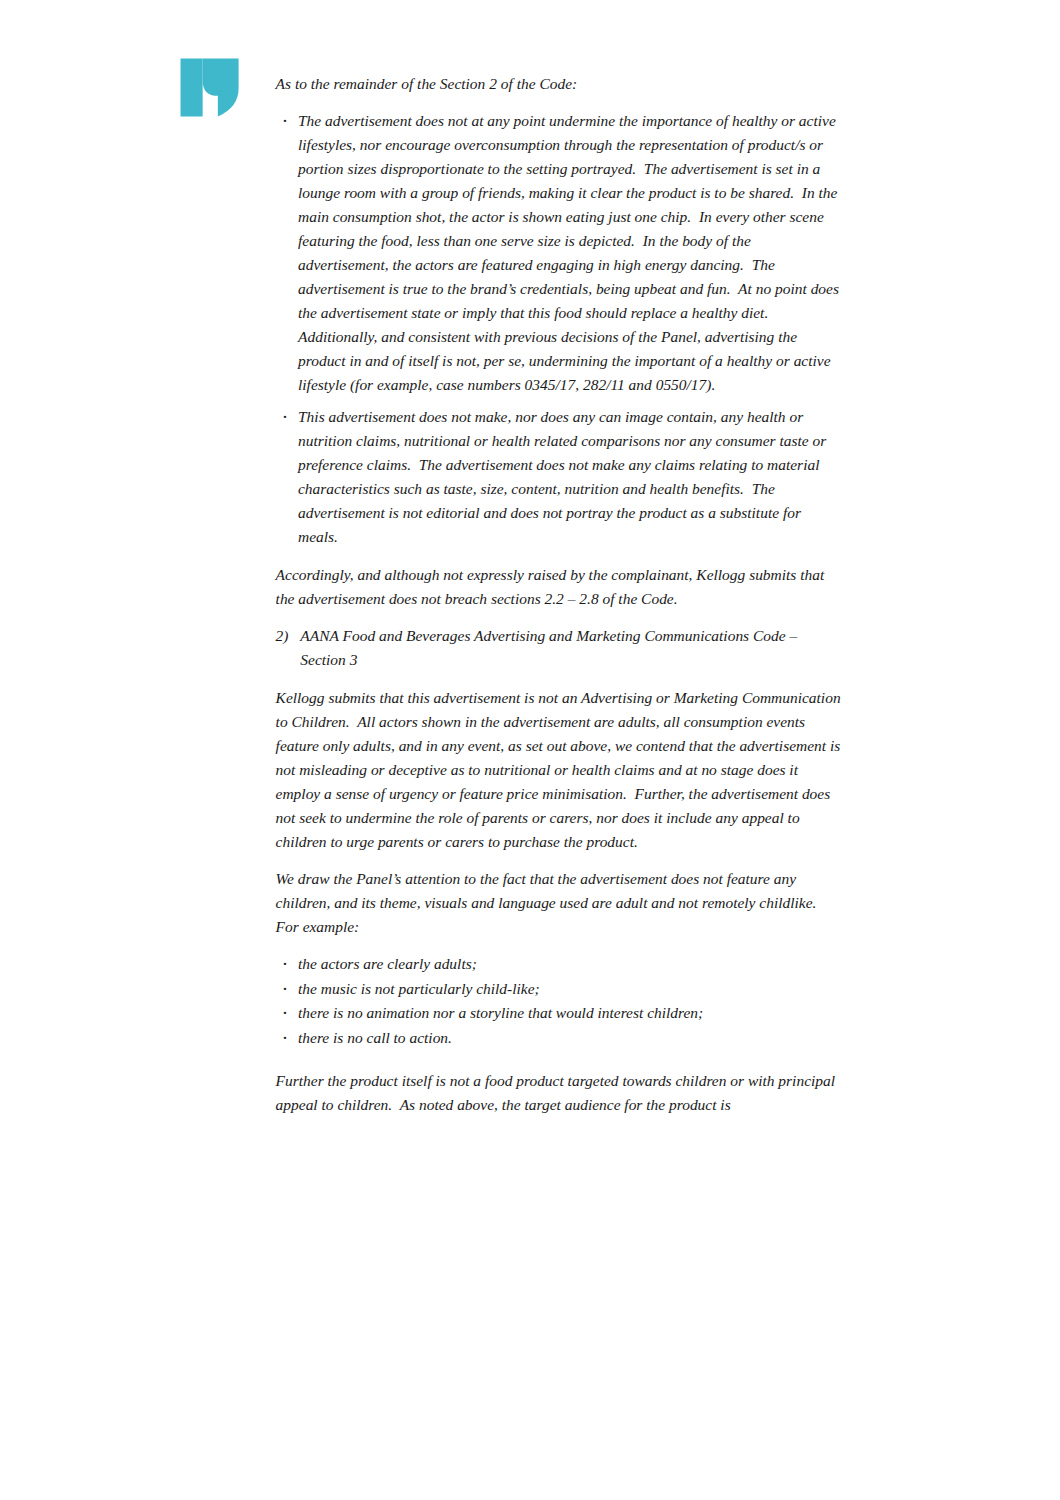As to the remainder of the Section 2 of the Code:
The advertisement does not at any point undermine the importance of healthy or active lifestyles, nor encourage overconsumption through the representation of product/s or portion sizes disproportionate to the setting portrayed. The advertisement is set in a lounge room with a group of friends, making it clear the product is to be shared. In the main consumption shot, the actor is shown eating just one chip. In every other scene featuring the food, less than one serve size is depicted. In the body of the advertisement, the actors are featured engaging in high energy dancing. The advertisement is true to the brand’s credentials, being upbeat and fun. At no point does the advertisement state or imply that this food should replace a healthy diet. Additionally, and consistent with previous decisions of the Panel, advertising the product in and of itself is not, per se, undermining the important of a healthy or active lifestyle (for example, case numbers 0345/17, 282/11 and 0550/17).
This advertisement does not make, nor does any can image contain, any health or nutrition claims, nutritional or health related comparisons nor any consumer taste or preference claims. The advertisement does not make any claims relating to material characteristics such as taste, size, content, nutrition and health benefits. The advertisement is not editorial and does not portray the product as a substitute for meals.
Accordingly, and although not expressly raised by the complainant, Kellogg submits that the advertisement does not breach sections 2.2 – 2.8 of the Code.
2) AANA Food and Beverages Advertising and Marketing Communications Code – Section 3
Kellogg submits that this advertisement is not an Advertising or Marketing Communication to Children. All actors shown in the advertisement are adults, all consumption events feature only adults, and in any event, as set out above, we contend that the advertisement is not misleading or deceptive as to nutritional or health claims and at no stage does it employ a sense of urgency or feature price minimisation. Further, the advertisement does not seek to undermine the role of parents or carers, nor does it include any appeal to children to urge parents or carers to purchase the product.
We draw the Panel’s attention to the fact that the advertisement does not feature any children, and its theme, visuals and language used are adult and not remotely childlike. For example:
the actors are clearly adults;
the music is not particularly child-like;
there is no animation nor a storyline that would interest children;
there is no call to action.
Further the product itself is not a food product targeted towards children or with principal appeal to children. As noted above, the target audience for the product is